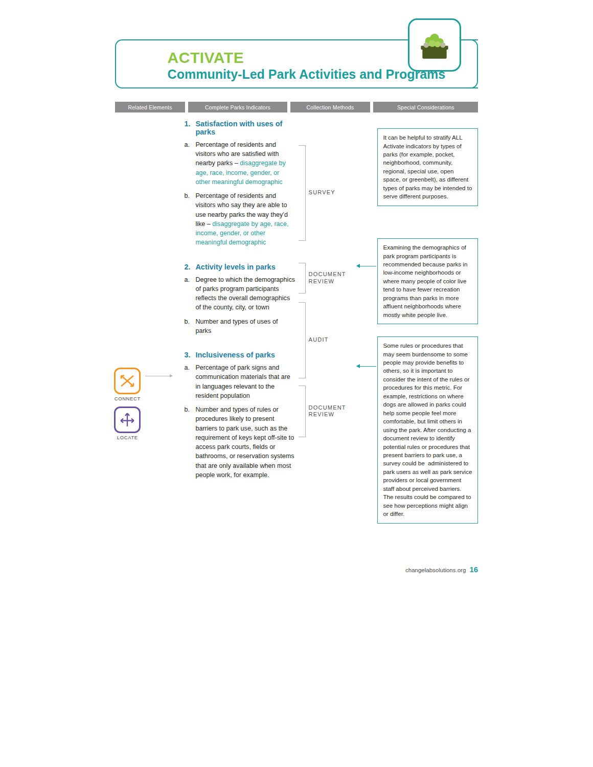ACTIVATE Community-Led Park Activities and Programs
Related Elements
Complete Parks Indicators
Collection Methods
Special Considerations
CONNECT
LOCATE
1. Satisfaction with uses of parks
a. Percentage of residents and visitors who are satisfied with nearby parks – disaggregate by age, race, income, gender, or other meaningful demographic
b. Percentage of residents and visitors who say they are able to use nearby parks the way they’d like – disaggregate by age, race, income, gender, or other meaningful demographic
2. Activity levels in parks
a. Degree to which the demographics of parks program participants reflects the overall demographics of the county, city, or town
b. Number and types of uses of parks
3. Inclusiveness of parks
a. Percentage of park signs and communication materials that are in languages relevant to the resident population
b. Number and types of rules or procedures likely to present barriers to park use, such as the requirement of keys kept off-site to access park courts, fields or bathrooms, or reservation systems that are only available when most people work, for example.
SURVEY
DOCUMENT
REVIEW
AUDIT
DOCUMENT
REVIEW
It can be helpful to stratify ALL Activate indicators by types of parks (for example, pocket, neighborhood, community, regional, special use, open space, or greenbelt), as different types of parks may be intended to serve different purposes.
Examining the demographics of park program participants is recommended because parks in low-income neighborhoods or where many people of color live tend to have fewer recreation programs than parks in more affluent neighborhoods where mostly white people live.
Some rules or procedures that may seem burdensome to some people may provide benefits to others, so it is important to consider the intent of the rules or procedures for this metric. For example, restrictions on where dogs are allowed in parks could help some people feel more comfortable, but limit others in using the park. After conducting a document review to identify potential rules or procedures that present barriers to park use, a survey could be administered to park users as well as park service providers or local government staff about perceived barriers. The results could be compared to see how perceptions might align or differ.
changelabsolutions.org 16